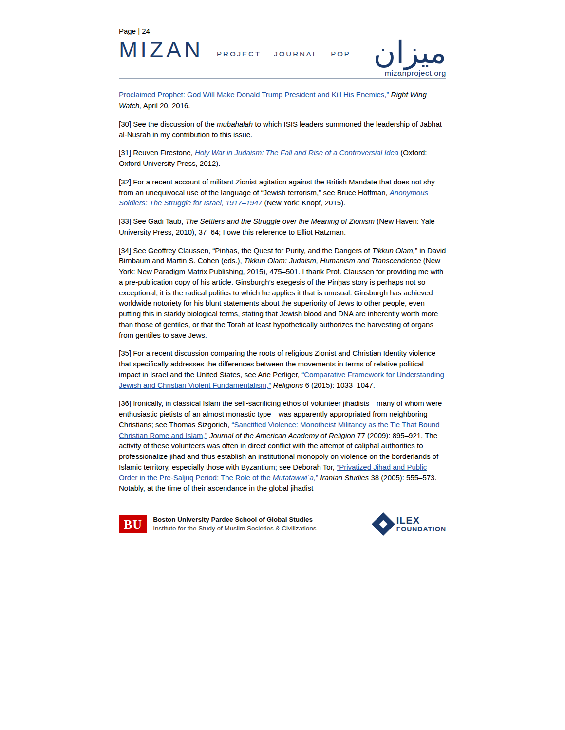Page | 24
MIZAN
PROJECT JOURNAL POP
ميزان
mizanproject.org
Proclaimed Prophet: God Will Make Donald Trump President and Kill His Enemies,” Right Wing Watch, April 20, 2016.
[30] See the discussion of the mubāhalah to which ISIS leaders summoned the leadership of Jabhat al-Nuṣrah in my contribution to this issue.
[31] Reuven Firestone, Holy War in Judaism: The Fall and Rise of a Controversial Idea (Oxford: Oxford University Press, 2012).
[32] For a recent account of militant Zionist agitation against the British Mandate that does not shy from an unequivocal use of the language of “Jewish terrorism,” see Bruce Hoffman, Anonymous Soldiers: The Struggle for Israel, 1917–1947 (New York: Knopf, 2015).
[33] See Gadi Taub, The Settlers and the Struggle over the Meaning of Zionism (New Haven: Yale University Press, 2010), 37–64; I owe this reference to Elliot Ratzman.
[34] See Geoffrey Claussen, “Pinḥas, the Quest for Purity, and the Dangers of Tikkun Olam,” in David Birnbaum and Martin S. Cohen (eds.), Tikkun Olam: Judaism, Humanism and Transcendence (New York: New Paradigm Matrix Publishing, 2015), 475–501. I thank Prof. Claussen for providing me with a pre-publication copy of his article. Ginsburgh’s exegesis of the Pinḥas story is perhaps not so exceptional; it is the radical politics to which he applies it that is unusual. Ginsburgh has achieved worldwide notoriety for his blunt statements about the superiority of Jews to other people, even putting this in starkly biological terms, stating that Jewish blood and DNA are inherently worth more than those of gentiles, or that the Torah at least hypothetically authorizes the harvesting of organs from gentiles to save Jews.
[35] For a recent discussion comparing the roots of religious Zionist and Christian Identity violence that specifically addresses the differences between the movements in terms of relative political impact in Israel and the United States, see Arie Perliger, “Comparative Framework for Understanding Jewish and Christian Violent Fundamentalism,” Religions 6 (2015): 1033–1047.
[36] Ironically, in classical Islam the self-sacrificing ethos of volunteer jihadists—many of whom were enthusiastic pietists of an almost monastic type—was apparently appropriated from neighboring Christians; see Thomas Sizgorich, “Sanctified Violence: Monotheist Militancy as the Tie That Bound Christian Rome and Islam,” Journal of the American Academy of Religion 77 (2009): 895–921. The activity of these volunteers was often in direct conflict with the attempt of caliphal authorities to professionalize jihad and thus establish an institutional monopoly on violence on the borderlands of Islamic territory, especially those with Byzantium; see Deborah Tor, “Privatized Jihad and Public Order in the Pre-Saljuq Period: The Role of the Mutatawwiʿa,” Iranian Studies 38 (2005): 555–573. Notably, at the time of their ascendance in the global jihadist
BU
Boston University Pardee School of Global Studies
Institute for the Study of Muslim Societies & Civilizations
ILEX
FOUNDATION